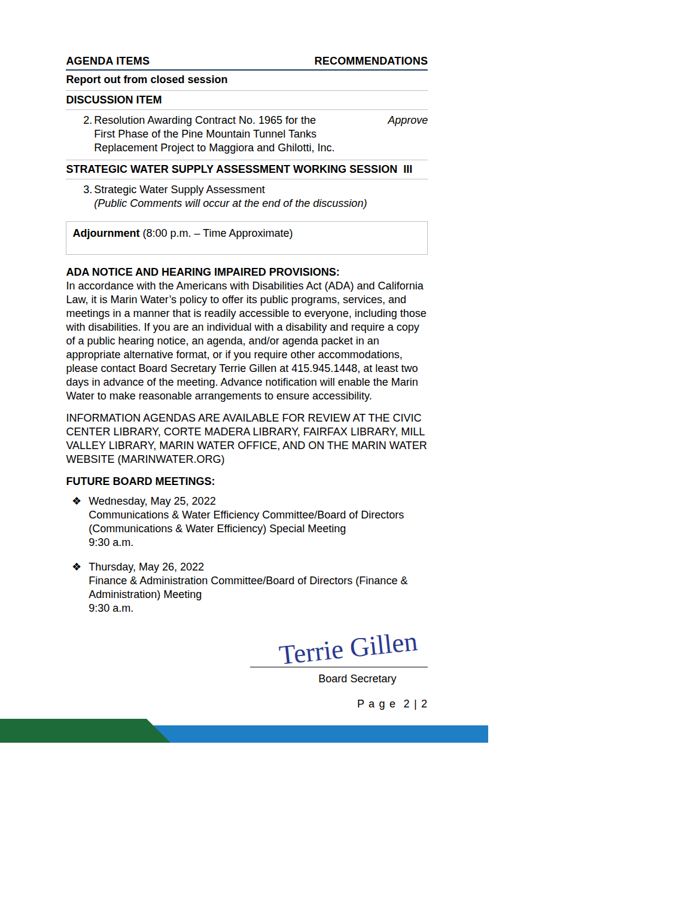AGENDA ITEMS
RECOMMENDATIONS
Report out from closed session
DISCUSSION ITEM
2.
Resolution Awarding Contract No. 1965 for the First Phase of the Pine Mountain Tunnel Tanks Replacement Project to Maggiora and Ghilotti, Inc.
Approve
STRATEGIC WATER SUPPLY ASSESSMENT WORKING SESSION III
3.
Strategic Water Supply Assessment
(Public Comments will occur at the end of the discussion)
Adjournment (8:00 p.m. – Time Approximate)
ADA NOTICE AND HEARING IMPAIRED PROVISIONS:
In accordance with the Americans with Disabilities Act (ADA) and California Law, it is Marin Water’s policy to offer its public programs, services, and meetings in a manner that is readily accessible to everyone, including those with disabilities. If you are an individual with a disability and require a copy of a public hearing notice, an agenda, and/or agenda packet in an appropriate alternative format, or if you require other accommodations, please contact Board Secretary Terrie Gillen at 415.945.1448, at least two days in advance of the meeting. Advance notification will enable the Marin Water to make reasonable arrangements to ensure accessibility.
INFORMATION AGENDAS ARE AVAILABLE FOR REVIEW AT THE CIVIC CENTER LIBRARY, CORTE MADERA LIBRARY, FAIRFAX LIBRARY, MILL VALLEY LIBRARY, MARIN WATER OFFICE, AND ON THE MARIN WATER WEBSITE (MARINWATER.ORG)
FUTURE BOARD MEETINGS:
Wednesday, May 25, 2022
Communications & Water Efficiency Committee/Board of Directors (Communications & Water Efficiency) Special Meeting
9:30 a.m.
Thursday, May 26, 2022
Finance & Administration Committee/Board of Directors (Finance & Administration) Meeting
9:30 a.m.
Terrie Gillen
Board Secretary
P a g e 2 | 2